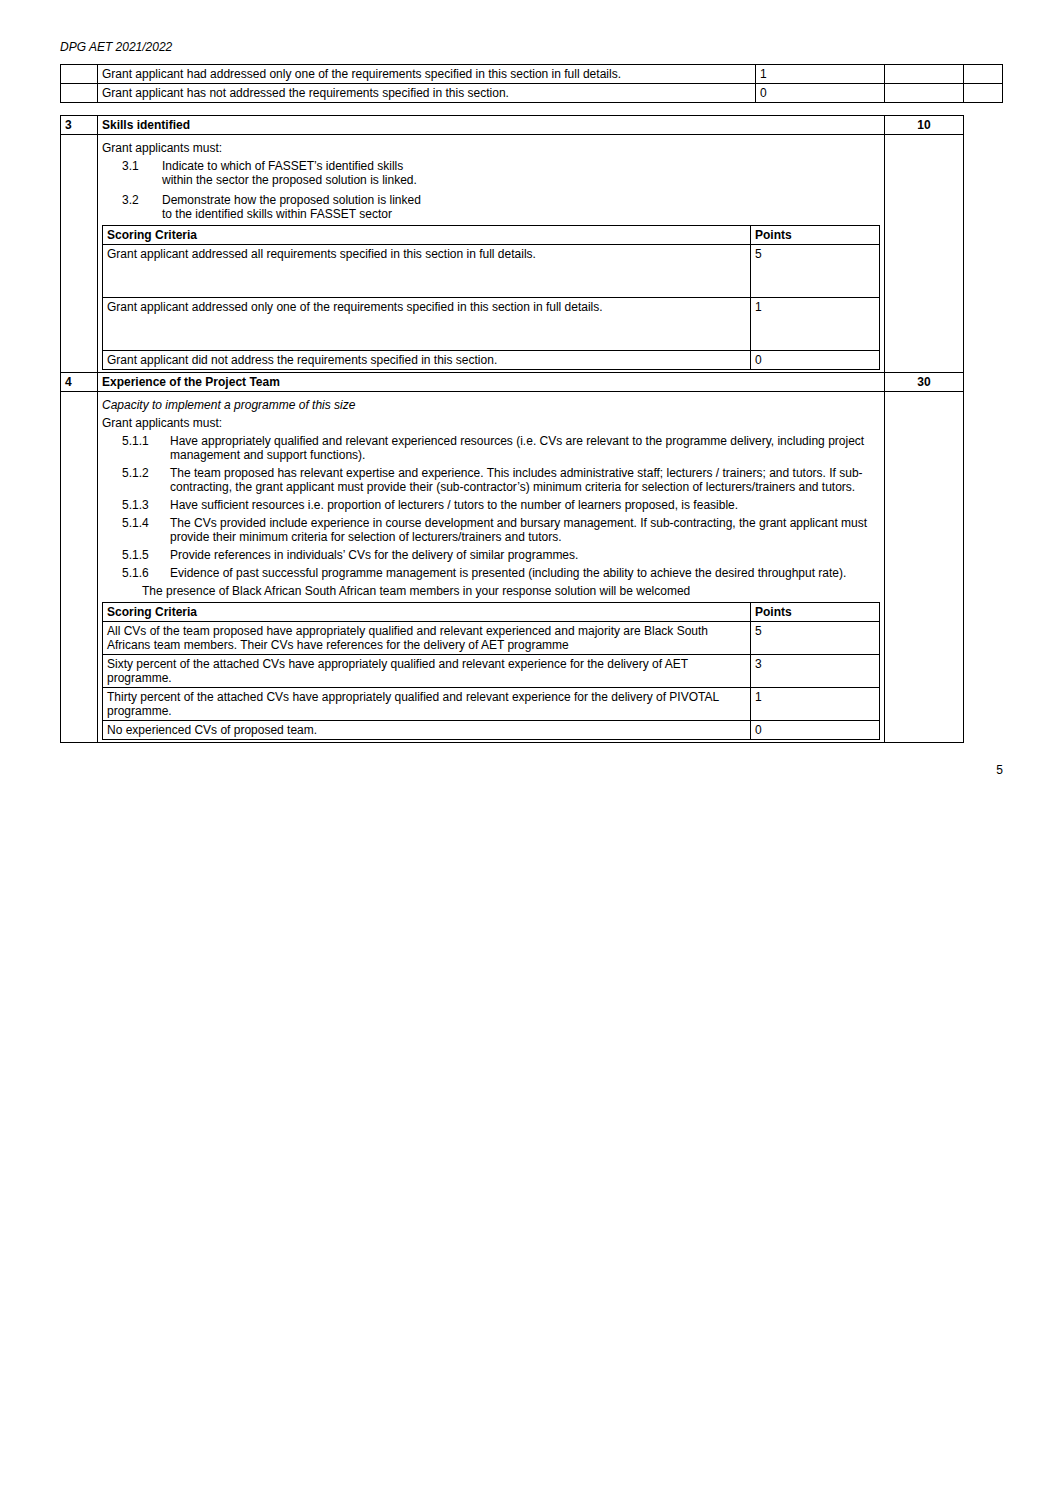DPG AET 2021/2022
| | / Grant applicant had addressed only one of the requirements specified in this section in full details. / | 1 | | |
| | Grant applicant has not addressed the requirements specified in this section. | 0 | | |
| 3 | Skills identified | 10 | |
| | Grant applicants must: 3.1 Indicate to which of FASSET’s identified skills within the sector the proposed solution is linked. 3.2 Demonstrate how the proposed solution is linked to the identified skills within FASSET sector / Scoring Criteria / Points / / --- / --- / / Grant applicant addressed all requirements specified in this section in full details. / 5 / / Grant applicant addressed only one of the requirements specified in this section in full details. / 1 / / Grant applicant did not address the requirements specified in this section. / 0 / | | |
| 4 | Experience of the Project Team | 30 | |
| | Capacity to implement a programme of this size Grant applicants must: 5.1.1 Have appropriately qualified and relevant experienced resources (i.e. CVs are relevant to the programme delivery, including project management and support functions). 5.1.2 The team proposed has relevant expertise and experience. This includes administrative staff; lecturers / trainers; and tutors. If sub-contracting, the grant applicant must provide their (sub-contractor’s) minimum criteria for selection of lecturers/trainers and tutors. 5.1.3 Have sufficient resources i.e. proportion of lecturers / tutors to the number of learners proposed, is feasible. 5.1.4 The CVs provided include experience in course development and bursary management. If sub-contracting, the grant applicant must provide their minimum criteria for selection of lecturers/trainers and tutors. 5.1.5 Provide references in individuals’ CVs for the delivery of similar programmes. 5.1.6 Evidence of past successful programme management is presented (including the ability to achieve the desired throughput rate). The presence of Black African South African team members in your response solution will be welcomed / Scoring Criteria / Points / / --- / --- / / All CVs of the team proposed have appropriately qualified and relevant experienced and majority are Black South Africans team members. Their CVs have references for the delivery of AET programme / 5 / / Sixty percent of the attached CVs have appropriately qualified and relevant experience for the delivery of AET programme. / 3 / / Thirty percent of the attached CVs have appropriately qualified and relevant experience for the delivery of PIVOTAL programme. / 1 / / No experienced CVs of proposed team. / 0 / | | |
5